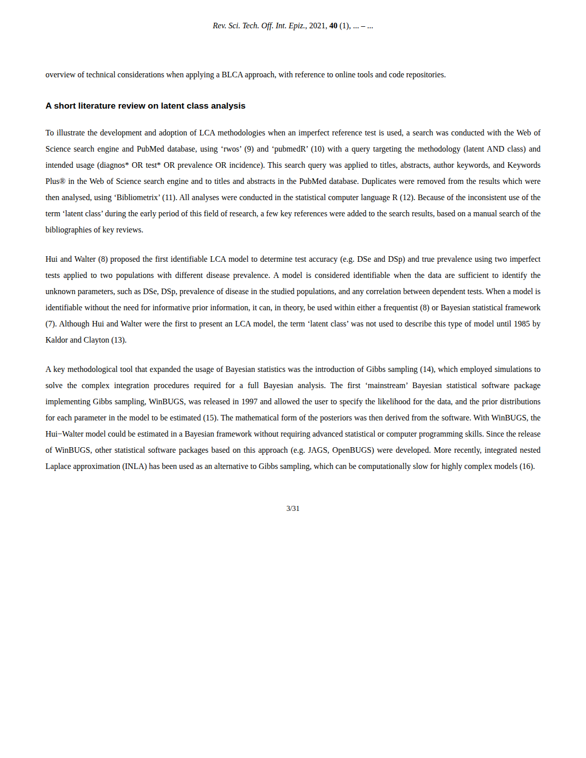Rev. Sci. Tech. Off. Int. Epiz., 2021, 40 (1), ... – ...
overview of technical considerations when applying a BLCA approach, with reference to online tools and code repositories.
A short literature review on latent class analysis
To illustrate the development and adoption of LCA methodologies when an imperfect reference test is used, a search was conducted with the Web of Science search engine and PubMed database, using ‘rwos’ (9) and ‘pubmedR’ (10) with a query targeting the methodology (latent AND class) and intended usage (diagnos* OR test* OR prevalence OR incidence). This search query was applied to titles, abstracts, author keywords, and Keywords Plus® in the Web of Science search engine and to titles and abstracts in the PubMed database. Duplicates were removed from the results which were then analysed, using ‘Bibliometrix’ (11). All analyses were conducted in the statistical computer language R (12). Because of the inconsistent use of the term ‘latent class’ during the early period of this field of research, a few key references were added to the search results, based on a manual search of the bibliographies of key reviews.
Hui and Walter (8) proposed the first identifiable LCA model to determine test accuracy (e.g. DSe and DSp) and true prevalence using two imperfect tests applied to two populations with different disease prevalence. A model is considered identifiable when the data are sufficient to identify the unknown parameters, such as DSe, DSp, prevalence of disease in the studied populations, and any correlation between dependent tests. When a model is identifiable without the need for informative prior information, it can, in theory, be used within either a frequentist (8) or Bayesian statistical framework (7). Although Hui and Walter were the first to present an LCA model, the term ‘latent class’ was not used to describe this type of model until 1985 by Kaldor and Clayton (13).
A key methodological tool that expanded the usage of Bayesian statistics was the introduction of Gibbs sampling (14), which employed simulations to solve the complex integration procedures required for a full Bayesian analysis. The first ‘mainstream’ Bayesian statistical software package implementing Gibbs sampling, WinBUGS, was released in 1997 and allowed the user to specify the likelihood for the data, and the prior distributions for each parameter in the model to be estimated (15). The mathematical form of the posteriors was then derived from the software. With WinBUGS, the Hui−Walter model could be estimated in a Bayesian framework without requiring advanced statistical or computer programming skills. Since the release of WinBUGS, other statistical software packages based on this approach (e.g. JAGS, OpenBUGS) were developed. More recently, integrated nested Laplace approximation (INLA) has been used as an alternative to Gibbs sampling, which can be computationally slow for highly complex models (16).
3/31